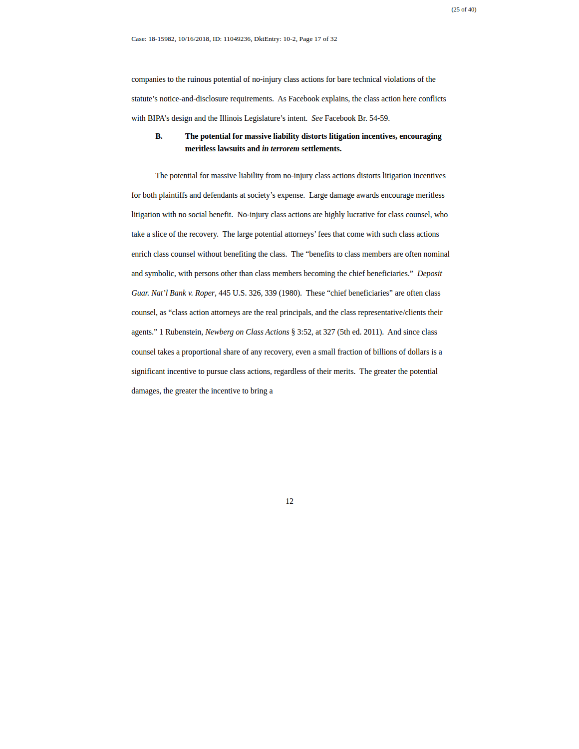(25 of 40)
Case: 18-15982, 10/16/2018, ID: 11049236, DktEntry: 10-2, Page 17 of 32
companies to the ruinous potential of no-injury class actions for bare technical violations of the statute’s notice-and-disclosure requirements. As Facebook explains, the class action here conflicts with BIPA’s design and the Illinois Legislature’s intent. See Facebook Br. 54-59.
B.
The potential for massive liability distorts litigation incentives, encouraging meritless lawsuits and in terrorem settlements.
The potential for massive liability from no-injury class actions distorts litigation incentives for both plaintiffs and defendants at society’s expense. Large damage awards encourage meritless litigation with no social benefit. No-injury class actions are highly lucrative for class counsel, who take a slice of the recovery. The large potential attorneys’ fees that come with such class actions enrich class counsel without benefiting the class. The “benefits to class members are often nominal and symbolic, with persons other than class members becoming the chief beneficiaries.” Deposit Guar. Nat’l Bank v. Roper, 445 U.S. 326, 339 (1980). These “chief beneficiaries” are often class counsel, as “class action attorneys are the real principals, and the class representative/clients their agents.” 1 Rubenstein, Newberg on Class Actions § 3:52, at 327 (5th ed. 2011). And since class counsel takes a proportional share of any recovery, even a small fraction of billions of dollars is a significant incentive to pursue class actions, regardless of their merits. The greater the potential damages, the greater the incentive to bring a
12